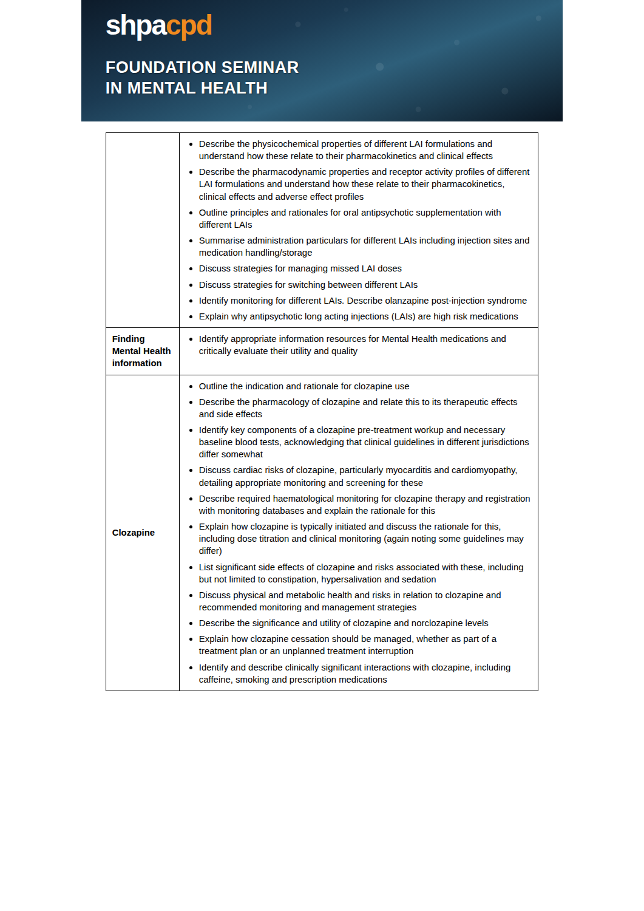shpa cpd
FOUNDATION SEMINAR
IN MENTAL HEALTH
| | Describe the physicochemical properties of different LAI formulations and understand how these relate to their pharmacokinetics and clinical effects Describe the pharmacodynamic properties and receptor activity profiles of different LAI formulations and understand how these relate to their pharmacokinetics, clinical effects and adverse effect profiles Outline principles and rationales for oral antipsychotic supplementation with different LAIs Summarise administration particulars for different LAIs including injection sites and medication handling/storage Discuss strategies for managing missed LAI doses Discuss strategies for switching between different LAIs Identify monitoring for different LAIs. Describe olanzapine post-injection syndrome Explain why antipsychotic long acting injections (LAIs) are high risk medications |
| Finding Mental Health information | Identify appropriate information resources for Mental Health medications and critically evaluate their utility and quality |
| Clozapine | Outline the indication and rationale for clozapine use Describe the pharmacology of clozapine and relate this to its therapeutic effects and side effects Identify key components of a clozapine pre-treatment workup and necessary baseline blood tests, acknowledging that clinical guidelines in different jurisdictions differ somewhat Discuss cardiac risks of clozapine, particularly myocarditis and cardiomyopathy, detailing appropriate monitoring and screening for these Describe required haematological monitoring for clozapine therapy and registration with monitoring databases and explain the rationale for this Explain how clozapine is typically initiated and discuss the rationale for this, including dose titration and clinical monitoring (again noting some guidelines may differ) List significant side effects of clozapine and risks associated with these, including but not limited to constipation, hypersalivation and sedation Discuss physical and metabolic health and risks in relation to clozapine and recommended monitoring and management strategies Describe the significance and utility of clozapine and norclozapine levels Explain how clozapine cessation should be managed, whether as part of a treatment plan or an unplanned treatment interruption Identify and describe clinically significant interactions with clozapine, including caffeine, smoking and prescription medications |